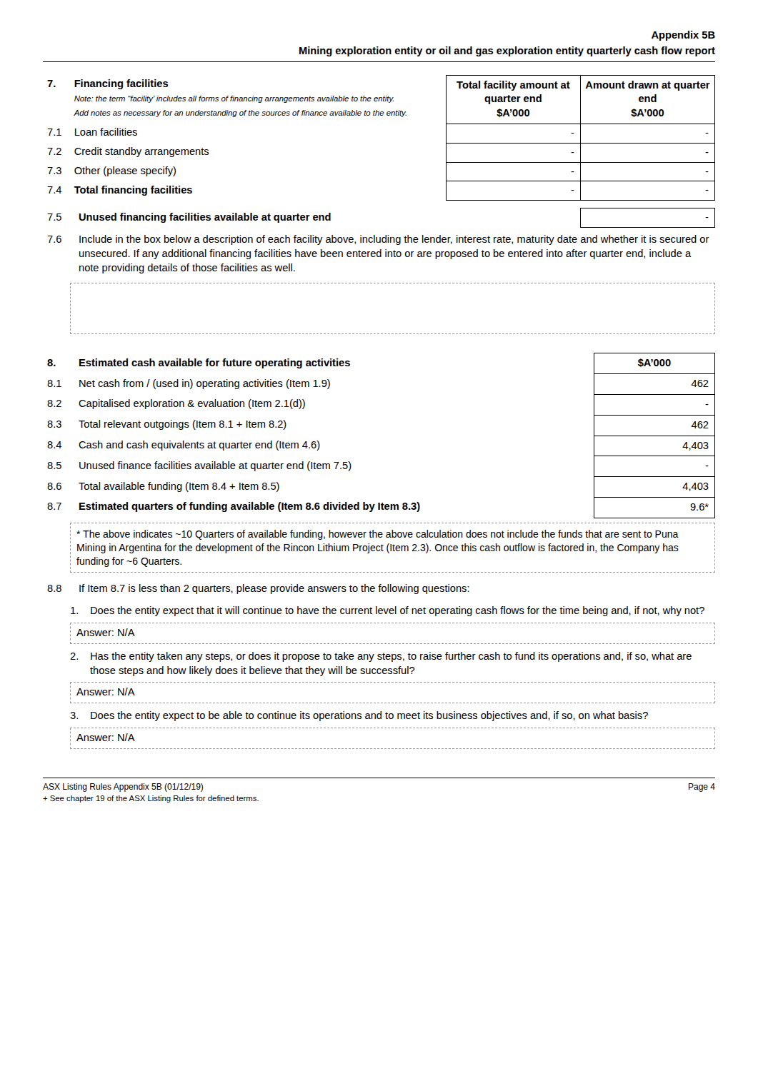Appendix 5B
Mining exploration entity or oil and gas exploration entity quarterly cash flow report
| 7. | Financing facilities Note: the term “facility’ includes all forms of financing arrangements available to the entity. Add notes as necessary for an understanding of the sources of finance available to the entity. | Total facility amount at quarter end $A’000 | Amount drawn at quarter end $A’000 |
| 7.1 | Loan facilities | - | - |
| 7.2 | Credit standby arrangements | - | - |
| 7.3 | Other (please specify) | - | - |
| 7.4 | Total financing facilities | - | - |
| 7.5 | Unused financing facilities available at quarter end | - |
| 7.6 | Include in the box below a description of each facility above, including the lender, interest rate, maturity date and whether it is secured or unsecured. If any additional financing facilities have been entered into or are proposed to be entered into after quarter end, include a note providing details of those facilities as well. |
| 8. | Estimated cash available for future operating activities | $A’000 |
| 8.1 | Net cash from / (used in) operating activities (Item 1.9) | 462 |
| 8.2 | Capitalised exploration & evaluation (Item 2.1(d)) | - |
| 8.3 | Total relevant outgoings (Item 8.1 + Item 8.2) | 462 |
| 8.4 | Cash and cash equivalents at quarter end (Item 4.6) | 4,403 |
| 8.5 | Unused finance facilities available at quarter end (Item 7.5) | - |
| 8.6 | Total available funding (Item 8.4 + Item 8.5) | 4,403 |
| 8.7 | Estimated quarters of funding available (Item 8.6 divided by Item 8.3) | 9.6* |
* The above indicates ~10 Quarters of available funding, however the above calculation does not include the funds that are sent to Puna Mining in Argentina for the development of the Rincon Lithium Project (Item 2.3). Once this cash outflow is factored in, the Company has funding for ~6 Quarters.
| 8.8 | If Item 8.7 is less than 2 quarters, please provide answers to the following questions: |
1.
Does the entity expect that it will continue to have the current level of net operating cash flows for the time being and, if not, why not?
Answer: N/A
2.
Has the entity taken any steps, or does it propose to take any steps, to raise further cash to fund its operations and, if so, what are those steps and how likely does it believe that they will be successful?
Answer: N/A
3.
Does the entity expect to be able to continue its operations and to meet its business objectives and, if so, on what basis?
Answer: N/A
ASX Listing Rules Appendix 5B (01/12/19)
+ See chapter 19 of the ASX Listing Rules for defined terms.
Page 4